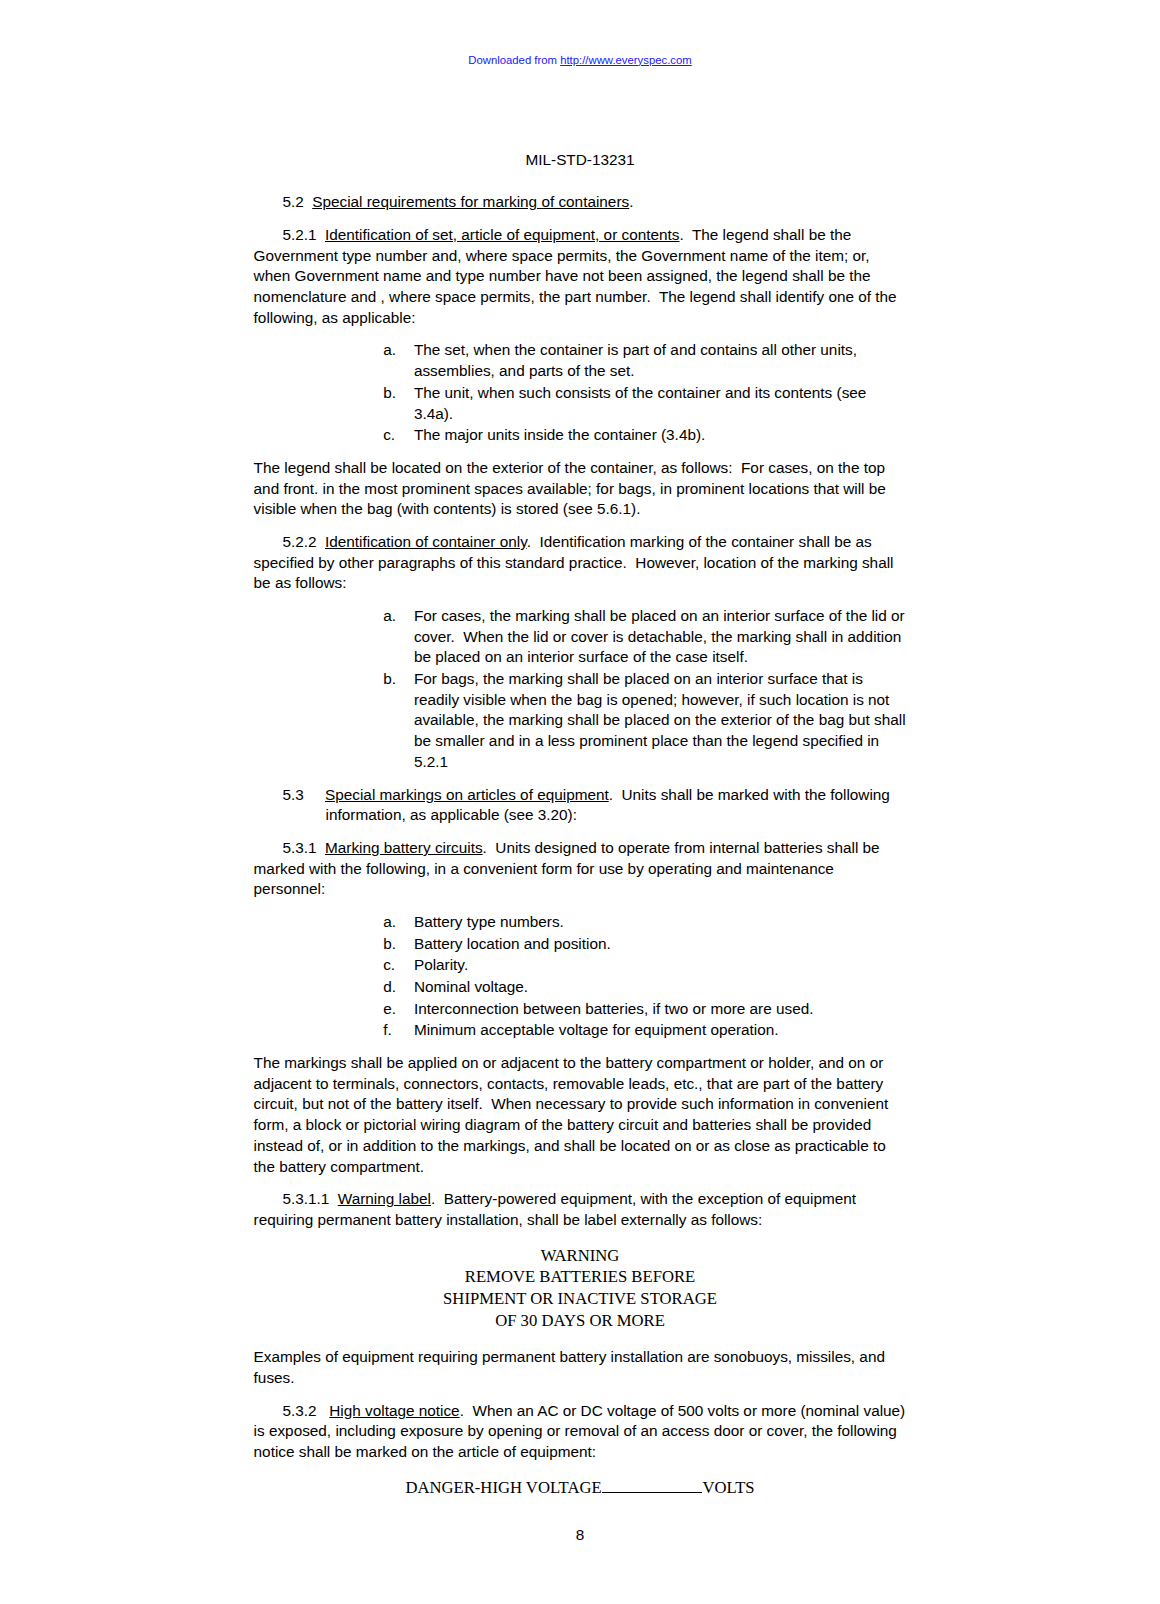Downloaded from http://www.everyspec.com
MIL-STD-13231
5.2 Special requirements for marking of containers.
5.2.1 Identification of set, article of equipment, or contents. The legend shall be the Government type number and, where space permits, the Government name of the item; or, when Government name and type number have not been assigned, the legend shall be the nomenclature and , where space permits, the part number. The legend shall identify one of the following, as applicable:
a. The set, when the container is part of and contains all other units, assemblies, and parts of the set.
b. The unit, when such consists of the container and its contents (see 3.4a).
c. The major units inside the container (3.4b).
The legend shall be located on the exterior of the container, as follows: For cases, on the top and front. in the most prominent spaces available; for bags, in prominent locations that will be visible when the bag (with contents) is stored (see 5.6.1).
5.2.2 Identification of container only. Identification marking of the container shall be as specified by other paragraphs of this standard practice. However, location of the marking shall be as follows:
a. For cases, the marking shall be placed on an interior surface of the lid or cover. When the lid or cover is detachable, the marking shall in addition be placed on an interior surface of the case itself.
b. For bags, the marking shall be placed on an interior surface that is readily visible when the bag is opened; however, if such location is not available, the marking shall be placed on the exterior of the bag but shall be smaller and in a less prominent place than the legend specified in 5.2.1
5.3 Special markings on articles of equipment. Units shall be marked with the following information, as applicable (see 3.20):
5.3.1 Marking battery circuits. Units designed to operate from internal batteries shall be marked with the following, in a convenient form for use by operating and maintenance personnel:
a. Battery type numbers.
b. Battery location and position.
c. Polarity.
d. Nominal voltage.
e. Interconnection between batteries, if two or more are used.
f. Minimum acceptable voltage for equipment operation.
The markings shall be applied on or adjacent to the battery compartment or holder, and on or adjacent to terminals, connectors, contacts, removable leads, etc., that are part of the battery circuit, but not of the battery itself. When necessary to provide such information in convenient form, a block or pictorial wiring diagram of the battery circuit and batteries shall be provided instead of, or in addition to the markings, and shall be located on or as close as practicable to the battery compartment.
5.3.1.1 Warning label. Battery-powered equipment, with the exception of equipment requiring permanent battery installation, shall be label externally as follows:
WARNING
REMOVE BATTERIES BEFORE
SHIPMENT OR INACTIVE STORAGE
OF 30 DAYS OR MORE
Examples of equipment requiring permanent battery installation are sonobuoys, missiles, and fuses.
5.3.2 High voltage notice. When an AC or DC voltage of 500 volts or more (nominal value) is exposed, including exposure by opening or removal of an access door or cover, the following notice shall be marked on the article of equipment:
DANGER-HIGH VOLTAGE VOLTS
8